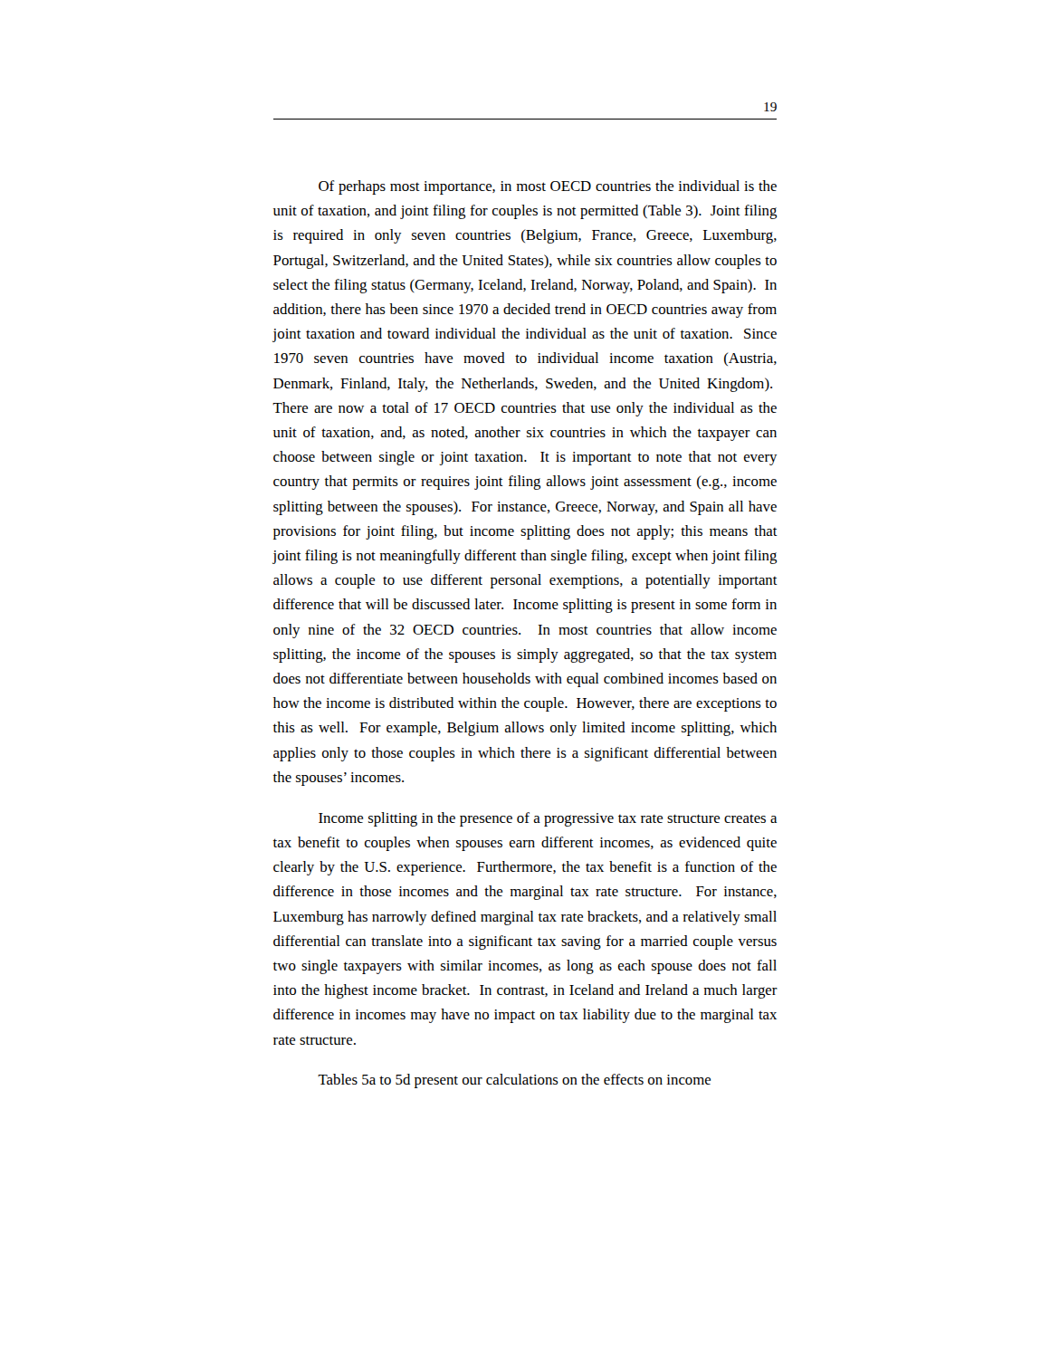19
Of perhaps most importance, in most OECD countries the individual is the unit of taxation, and joint filing for couples is not permitted (Table 3). Joint filing is required in only seven countries (Belgium, France, Greece, Luxemburg, Portugal, Switzerland, and the United States), while six countries allow couples to select the filing status (Germany, Iceland, Ireland, Norway, Poland, and Spain). In addition, there has been since 1970 a decided trend in OECD countries away from joint taxation and toward individual the individual as the unit of taxation. Since 1970 seven countries have moved to individual income taxation (Austria, Denmark, Finland, Italy, the Netherlands, Sweden, and the United Kingdom). There are now a total of 17 OECD countries that use only the individual as the unit of taxation, and, as noted, another six countries in which the taxpayer can choose between single or joint taxation. It is important to note that not every country that permits or requires joint filing allows joint assessment (e.g., income splitting between the spouses). For instance, Greece, Norway, and Spain all have provisions for joint filing, but income splitting does not apply; this means that joint filing is not meaningfully different than single filing, except when joint filing allows a couple to use different personal exemptions, a potentially important difference that will be discussed later. Income splitting is present in some form in only nine of the 32 OECD countries. In most countries that allow income splitting, the income of the spouses is simply aggregated, so that the tax system does not differentiate between households with equal combined incomes based on how the income is distributed within the couple. However, there are exceptions to this as well. For example, Belgium allows only limited income splitting, which applies only to those couples in which there is a significant differential between the spouses’ incomes.
Income splitting in the presence of a progressive tax rate structure creates a tax benefit to couples when spouses earn different incomes, as evidenced quite clearly by the U.S. experience. Furthermore, the tax benefit is a function of the difference in those incomes and the marginal tax rate structure. For instance, Luxemburg has narrowly defined marginal tax rate brackets, and a relatively small differential can translate into a significant tax saving for a married couple versus two single taxpayers with similar incomes, as long as each spouse does not fall into the highest income bracket. In contrast, in Iceland and Ireland a much larger difference in incomes may have no impact on tax liability due to the marginal tax rate structure.
Tables 5a to 5d present our calculations on the effects on income